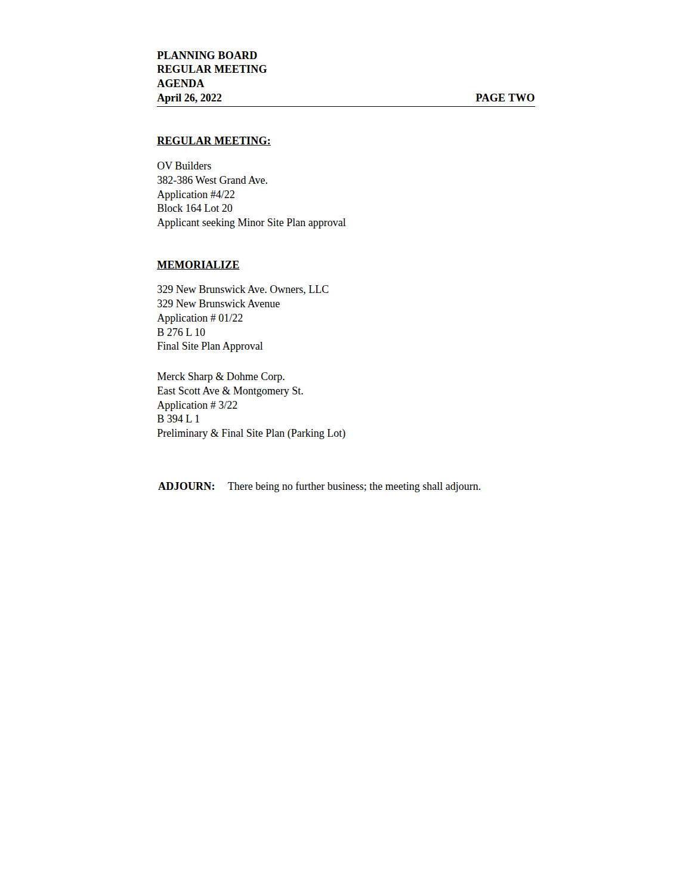PLANNING BOARD
REGULAR MEETING
AGENDA
April 26, 2022 PAGE TWO
REGULAR MEETING:
OV Builders
382-386 West Grand Ave.
Application #4/22
Block 164 Lot 20
Applicant seeking Minor Site Plan approval
MEMORIALIZE
329 New Brunswick Ave. Owners, LLC
329 New Brunswick Avenue
Application # 01/22
B 276 L 10
Final Site Plan Approval
Merck Sharp & Dohme Corp.
East Scott Ave & Montgomery St.
Application # 3/22
B 394 L 1
Preliminary & Final Site Plan (Parking Lot)
ADJOURN: There being no further business; the meeting shall adjourn.